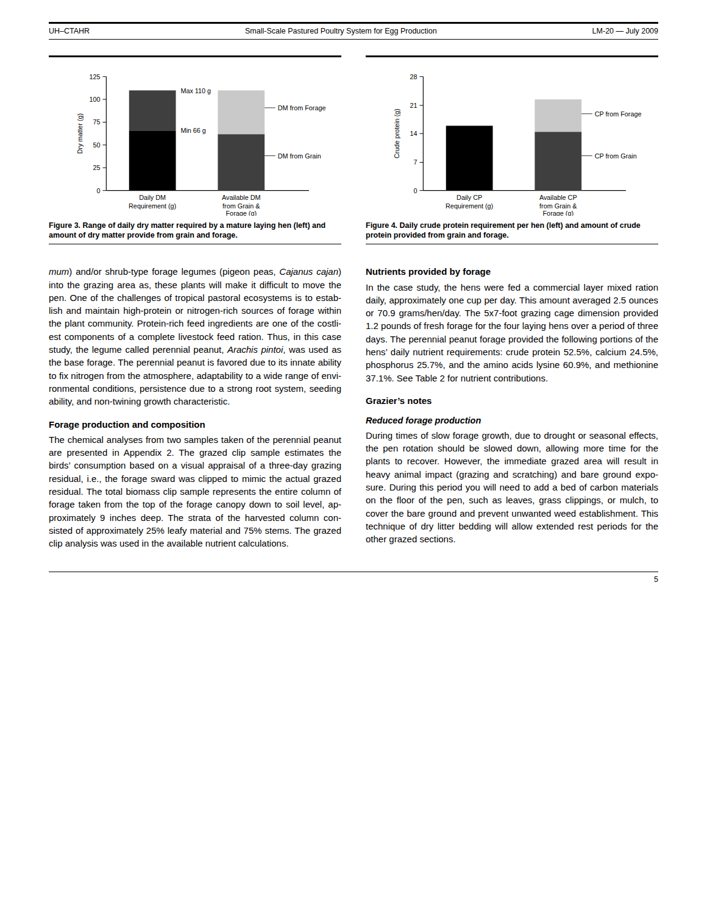UH–CTAHR Small-Scale Pastured Poultry System for Egg Production LM-20 — July 2009
0 25 50 75 100 125 Dry matter (g) Max 110 g Min 66 g DM from Forage DM from Grain Daily DM Requirement (g) Available DM from Grain & Forage (g)
Figure 3. Range of daily dry matter required by a mature laying hen (left) and amount of dry matter provide from grain and forage.
0 7 14 21 28 Crude protein (g) CP from Forage CP from Grain Daily CP Requirement (g) Available CP from Grain & Forage (g)
Figure 4. Daily crude protein requirement per hen (left) and amount of crude protein provided from grain and forage.
mum) and/or shrub-type forage legumes (pigeon peas, Cajanus cajan) into the grazing area as, these plants will make it difficult to move the pen. One of the challenges of tropical pastoral ecosystems is to establish and maintain high-protein or nitrogen-rich sources of forage within the plant community. Protein-rich feed ingredients are one of the costliest components of a complete livestock feed ration. Thus, in this case study, the legume called perennial peanut, Arachis pintoi, was used as the base forage. The perennial peanut is favored due to its innate ability to fix nitrogen from the atmosphere, adaptability to a wide range of environmental conditions, persistence due to a strong root system, seeding ability, and non-twining growth characteristic.
Forage production and composition
The chemical analyses from two samples taken of the perennial peanut are presented in Appendix 2. The grazed clip sample estimates the birds’ consumption based on a visual appraisal of a three-day grazing residual, i.e., the forage sward was clipped to mimic the actual grazed residual. The total biomass clip sample represents the entire column of forage taken from the top of the forage canopy down to soil level, approximately 9 inches deep. The strata of the harvested column consisted of approximately 25% leafy material and 75% stems. The grazed clip analysis was used in the available nutrient calculations.
Nutrients provided by forage
In the case study, the hens were fed a commercial layer mixed ration daily, approximately one cup per day. This amount averaged 2.5 ounces or 70.9 grams/hen/day. The 5x7-foot grazing cage dimension provided 1.2 pounds of fresh forage for the four laying hens over a period of three days. The perennial peanut forage provided the following portions of the hens’ daily nutrient requirements: crude protein 52.5%, calcium 24.5%, phosphorus 25.7%, and the amino acids lysine 60.9%, and methionine 37.1%. See Table 2 for nutrient contributions.
Grazier’s notes
Reduced forage production
During times of slow forage growth, due to drought or seasonal effects, the pen rotation should be slowed down, allowing more time for the plants to recover. However, the immediate grazed area will result in heavy animal impact (grazing and scratching) and bare ground exposure. During this period you will need to add a bed of carbon materials on the floor of the pen, such as leaves, grass clippings, or mulch, to cover the bare ground and prevent unwanted weed establishment. This technique of dry litter bedding will allow extended rest periods for the other grazed sections.
5